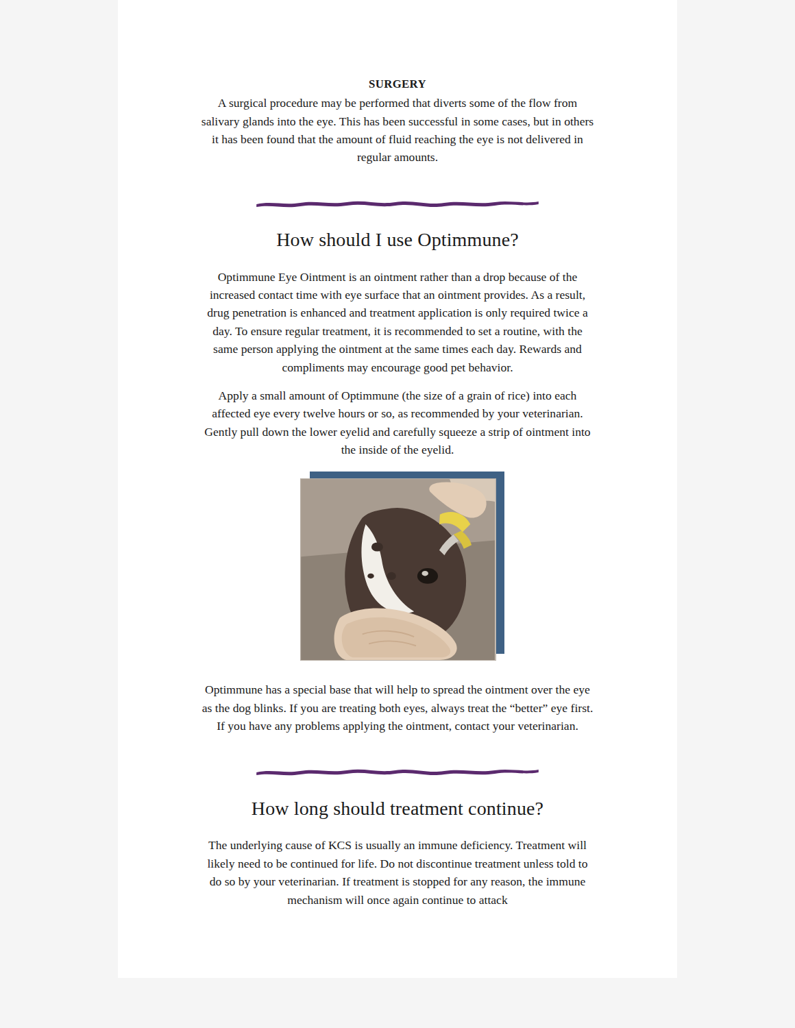SURGERY
A surgical procedure may be performed that diverts some of the flow from salivary glands into the eye. This has been successful in some cases, but in others it has been found that the amount of fluid reaching the eye is not delivered in regular amounts.
How should I use Optimmune?
Optimmune Eye Ointment is an ointment rather than a drop because of the increased contact time with eye surface that an ointment provides. As a result, drug penetration is enhanced and treatment application is only required twice a day. To ensure regular treatment, it is recommended to set a routine, with the same person applying the ointment at the same times each day. Rewards and compliments may encourage good pet behavior.
Apply a small amount of Optimmune (the size of a grain of rice) into each affected eye every twelve hours or so, as recommended by your veterinarian. Gently pull down the lower eyelid and carefully squeeze a strip of ointment into the inside of the eyelid.
Optimmune has a special base that will help to spread the ointment over the eye as the dog blinks. If you are treating both eyes, always treat the “better” eye first. If you have any problems applying the ointment, contact your veterinarian.
How long should treatment continue?
The underlying cause of KCS is usually an immune deficiency. Treatment will likely need to be continued for life. Do not discontinue treatment unless told to do so by your veterinarian. If treatment is stopped for any reason, the immune mechanism will once again continue to attack